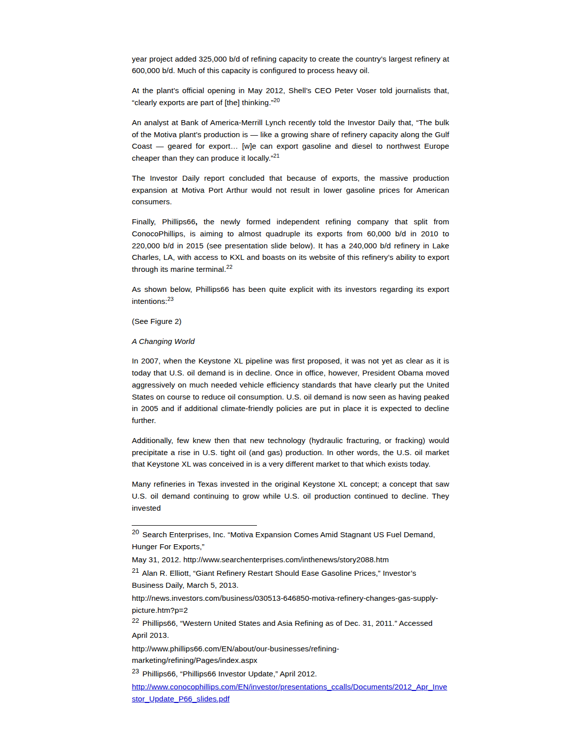year project added 325,000 b/d of refining capacity to create the country’s largest refinery at 600,000 b/d. Much of this capacity is configured to process heavy oil.
At the plant’s official opening in May 2012, Shell’s CEO Peter Voser told journalists that, “clearly exports are part of [the] thinking.”20
An analyst at Bank of America-Merrill Lynch recently told the Investor Daily that, “The bulk of the Motiva plant's production is — like a growing share of refinery capacity along the Gulf Coast — geared for export… [w]e can export gasoline and diesel to northwest Europe cheaper than they can produce it locally.”21
The Investor Daily report concluded that because of exports, the massive production expansion at Motiva Port Arthur would not result in lower gasoline prices for American consumers.
Finally, Phillips66, the newly formed independent refining company that split from ConocoPhillips, is aiming to almost quadruple its exports from 60,000 b/d in 2010 to 220,000 b/d in 2015 (see presentation slide below). It has a 240,000 b/d refinery in Lake Charles, LA, with access to KXL and boasts on its website of this refinery’s ability to export through its marine terminal.22
As shown below, Phillips66 has been quite explicit with its investors regarding its export intentions:23
(See Figure 2)
A Changing World
In 2007, when the Keystone XL pipeline was first proposed, it was not yet as clear as it is today that U.S. oil demand is in decline. Once in office, however, President Obama moved aggressively on much needed vehicle efficiency standards that have clearly put the United States on course to reduce oil consumption. U.S. oil demand is now seen as having peaked in 2005 and if additional climate-friendly policies are put in place it is expected to decline further.
Additionally, few knew then that new technology (hydraulic fracturing, or fracking) would precipitate a rise in U.S. tight oil (and gas) production. In other words, the U.S. oil market that Keystone XL was conceived in is a very different market to that which exists today.
Many refineries in Texas invested in the original Keystone XL concept; a concept that saw U.S. oil demand continuing to grow while U.S. oil production continued to decline. They invested
20 Search Enterprises, Inc. “Motiva Expansion Comes Amid Stagnant US Fuel Demand, Hunger For Exports,”
May 31, 2012. http://www.searchenterprises.com/inthenews/story2088.htm
21 Alan R. Elliott, “Giant Refinery Restart Should Ease Gasoline Prices,” Investor’s Business Daily, March 5, 2013.
http://news.investors.com/business/030513-646850-motiva-refinery-changes-gas-supply-picture.htm?p=2
22 Phillips66, “Western United States and Asia Refining as of Dec. 31, 2011.” Accessed April 2013.
http://www.phillips66.com/EN/about/our-businesses/refining-marketing/refining/Pages/index.aspx
23 Phillips66, “Phillips66 Investor Update,” April 2012.
http://www.conocophillips.com/EN/investor/presentations_ccalls/Documents/2012_Apr_Investor_Update_P66_slides.pdf